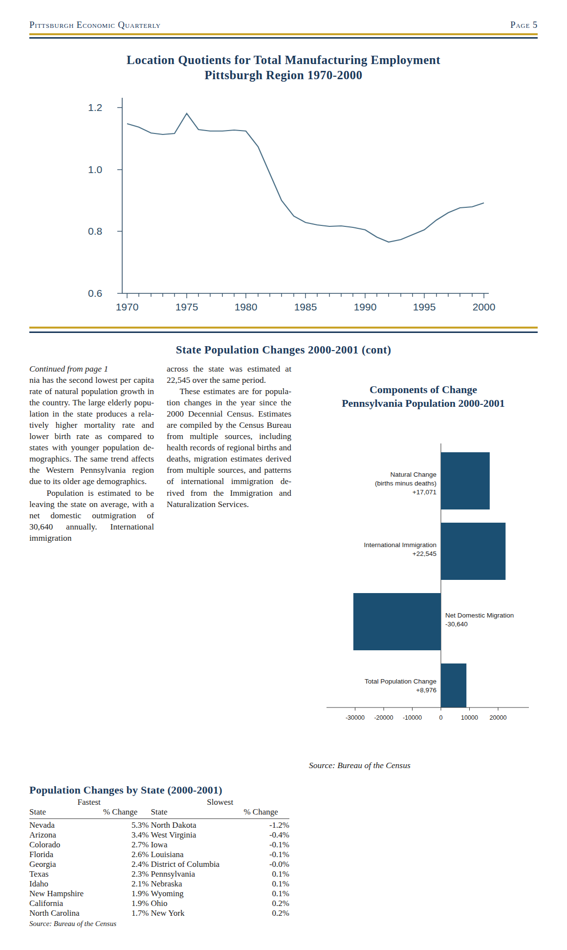Pittsburgh Economic Quarterly
Page 5
Location Quotients for Total Manufacturing Employment
Pittsburgh Region 1970-2000
0.6 0.8 1.0 1.2 1970 1975 1980 1985 1990 1995 2000
State Population Changes 2000-2001 (cont)
Continued from page 1
nia has the second lowest per capita rate of natural population growth in the country. The large elderly population in the state produces a relatively higher mortality rate and lower birth rate as compared to states with younger population demographics. The same trend affects the Western Pennsylvania region due to its older age demographics.
Population is estimated to be leaving the state on average, with a net domestic outmigration of 30,640 annually. International immigration
across the state was estimated at 22,545 over the same period.
These estimates are for population changes in the year since the 2000 Decennial Census. Estimates are compiled by the Census Bureau from multiple sources, including health records of regional births and deaths, migration estimates derived from multiple sources, and patterns of international immigration derived from the Immigration and Naturalization Services.
Components of Change
Pennsylvania Population 2000-2001
Natural Change (births minus deaths) +17,071 International Immigration +22,545 Net Domestic Migration -30,640 Total Population Change +8,976 -30000 -20000 -10000 0 10000 20000
Source: Bureau of the Census
Population Changes by State (2000-2001)
| Fastest | Slowest |
| State | % Change | State | % Change |
| Nevada | 5.3% | North Dakota | -1.2% |
| Arizona | 3.4% | West Virginia | -0.4% |
| Colorado | 2.7% | Iowa | -0.1% |
| Florida | 2.6% | Louisiana | -0.1% |
| Georgia | 2.4% | District of Columbia | -0.0% |
| Texas | 2.3% | Pennsylvania | 0.1% |
| Idaho | 2.1% | Nebraska | 0.1% |
| New Hampshire | 1.9% | Wyoming | 0.1% |
| California | 1.9% | Ohio | 0.2% |
| North Carolina | 1.7% | New York | 0.2% |
Source: Bureau of the Census